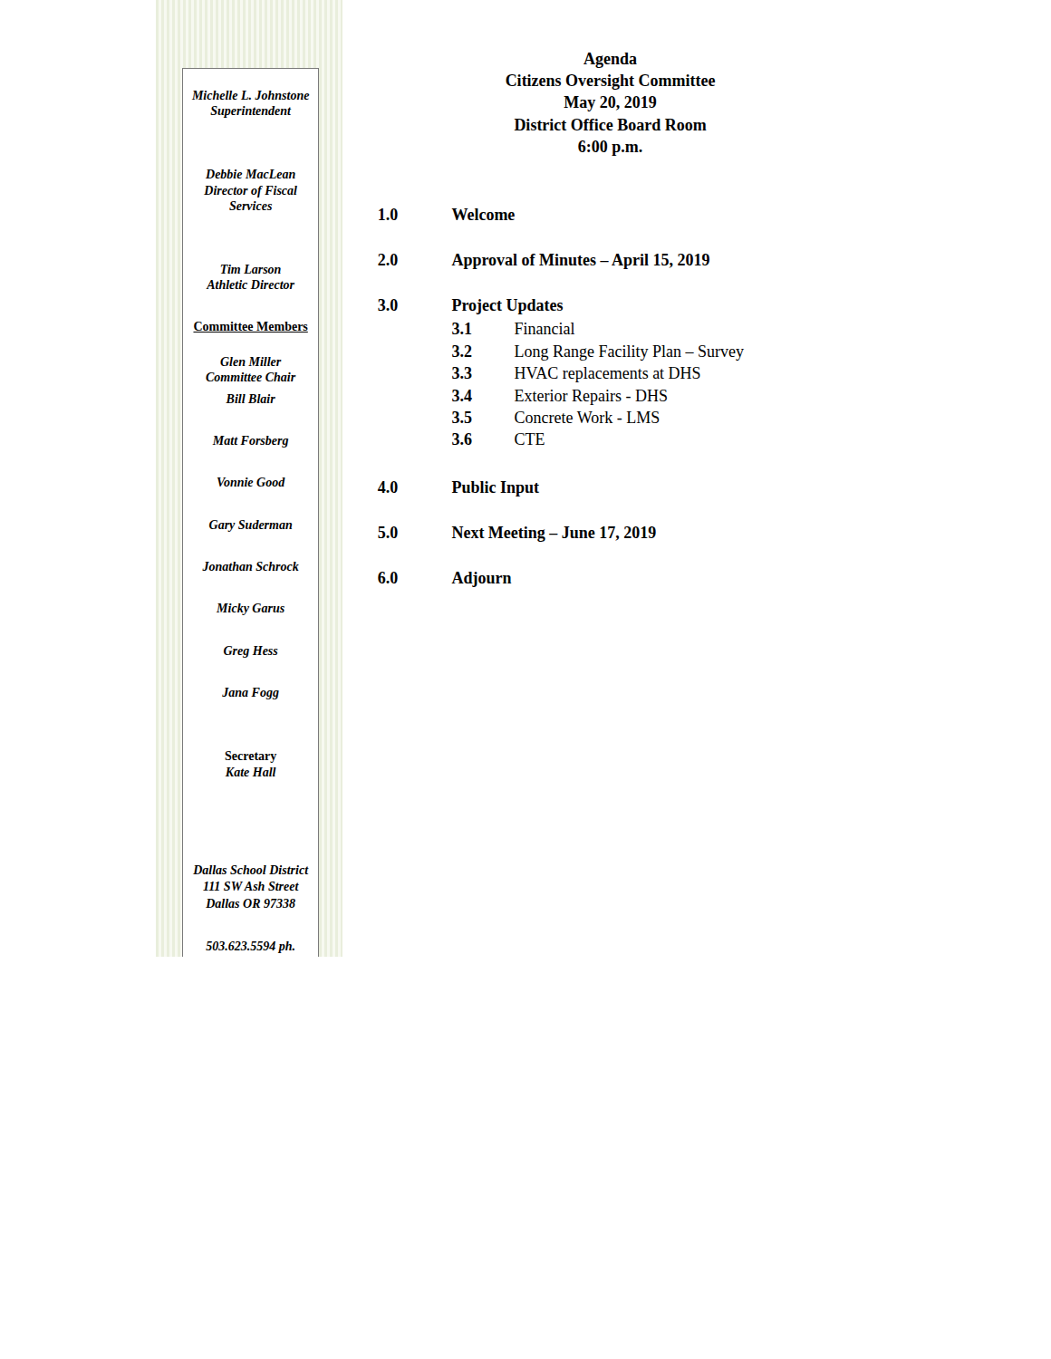Michelle L. Johnstone
Superintendent
Debbie MacLean
Director of Fiscal Services
Tim Larson
Athletic Director
Committee Members
Glen Miller
Committee Chair
Bill Blair
Matt Forsberg
Vonnie Good
Gary Suderman
Jonathan Schrock
Micky Garus
Greg Hess
Jana Fogg
SecretaryKate Hall
Dallas School District
111 SW Ash Street
Dallas OR 97338
503.623.5594 ph.
503.623.5597 fax
Agenda Citizens Oversight Committee May 20, 2019 District Office Board Room 6:00 p.m.
| 1.0 | Welcome |
| 2.0 | Approval of Minutes – April 15, 2019 |
| 3.0 | Project Updates / 3.1 / Financial / / 3.2 / Long Range Facility Plan – Survey / / 3.3 / HVAC replacements at DHS / / 3.4 / Exterior Repairs - DHS / / 3.5 / Concrete Work - LMS / / 3.6 / CTE / |
| 4.0 | Public Input |
| 5.0 | Next Meeting – June 17, 2019 |
| 6.0 | Adjourn |